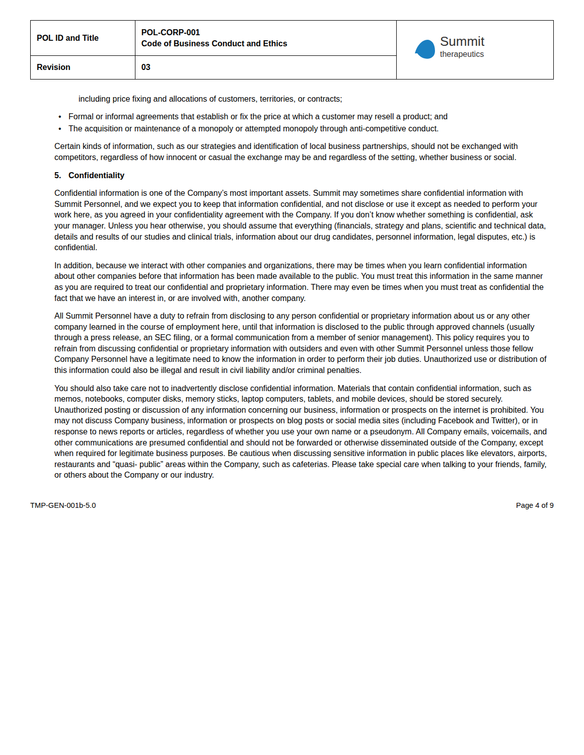| POL ID and Title | POL-CORP-001 Code of Business Conduct and Ethics | |
| Revision | 03 |
including price fixing and allocations of customers, territories, or contracts;
Formal or informal agreements that establish or fix the price at which a customer may resell a product; and
The acquisition or maintenance of a monopoly or attempted monopoly through anti-competitive conduct.
Certain kinds of information, such as our strategies and identification of local business partnerships, should not be exchanged with competitors, regardless of how innocent or casual the exchange may be and regardless of the setting, whether business or social.
5. Confidentiality
Confidential information is one of the Company’s most important assets. Summit may sometimes share confidential information with Summit Personnel, and we expect you to keep that information confidential, and not disclose or use it except as needed to perform your work here, as you agreed in your confidentiality agreement with the Company. If you don’t know whether something is confidential, ask your manager. Unless you hear otherwise, you should assume that everything (financials, strategy and plans, scientific and technical data, details and results of our studies and clinical trials, information about our drug candidates, personnel information, legal disputes, etc.) is confidential.
In addition, because we interact with other companies and organizations, there may be times when you learn confidential information about other companies before that information has been made available to the public. You must treat this information in the same manner as you are required to treat our confidential and proprietary information. There may even be times when you must treat as confidential the fact that we have an interest in, or are involved with, another company.
All Summit Personnel have a duty to refrain from disclosing to any person confidential or proprietary information about us or any other company learned in the course of employment here, until that information is disclosed to the public through approved channels (usually through a press release, an SEC filing, or a formal communication from a member of senior management). This policy requires you to refrain from discussing confidential or proprietary information with outsiders and even with other Summit Personnel unless those fellow Company Personnel have a legitimate need to know the information in order to perform their job duties. Unauthorized use or distribution of this information could also be illegal and result in civil liability and/or criminal penalties.
You should also take care not to inadvertently disclose confidential information. Materials that contain confidential information, such as memos, notebooks, computer disks, memory sticks, laptop computers, tablets, and mobile devices, should be stored securely. Unauthorized posting or discussion of any information concerning our business, information or prospects on the internet is prohibited. You may not discuss Company business, information or prospects on blog posts or social media sites (including Facebook and Twitter), or in response to news reports or articles, regardless of whether you use your own name or a pseudonym. All Company emails, voicemails, and other communications are presumed confidential and should not be forwarded or otherwise disseminated outside of the Company, except when required for legitimate business purposes. Be cautious when discussing sensitive information in public places like elevators, airports, restaurants and “quasi- public” areas within the Company, such as cafeterias. Please take special care when talking to your friends, family, or others about the Company or our industry.
TMP-GEN-001b-5.0 Page 4 of 9